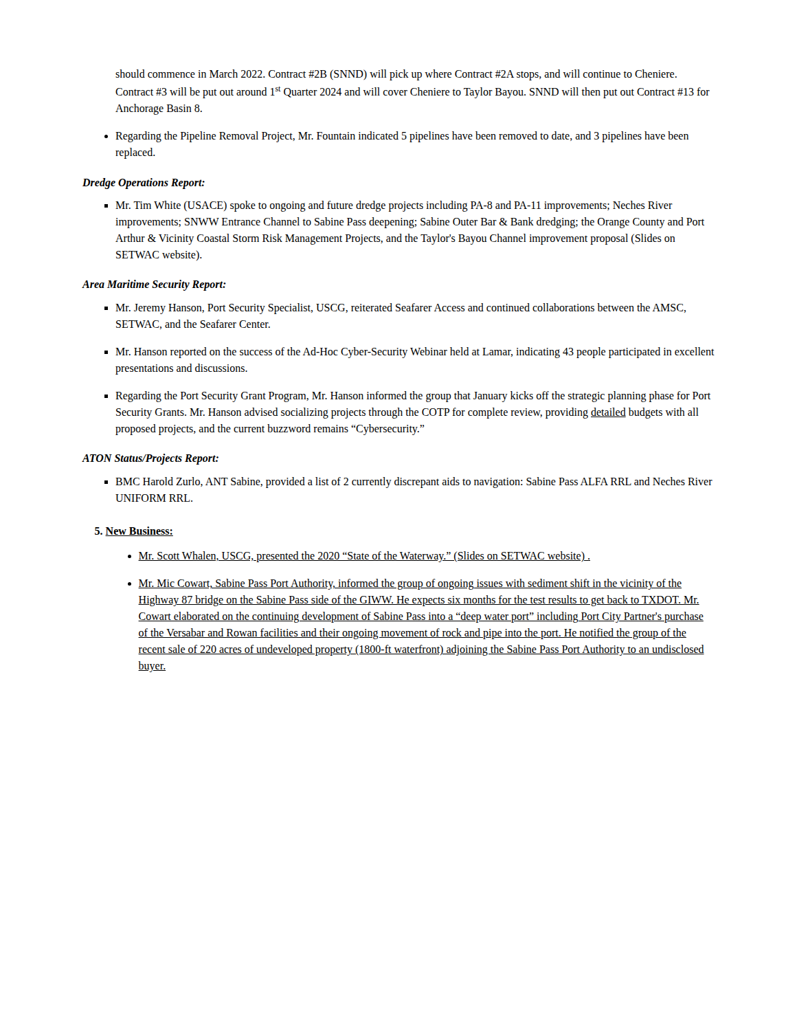should commence in March 2022. Contract #2B (SNND) will pick up where Contract #2A stops, and will continue to Cheniere. Contract #3 will be put out around 1st Quarter 2024 and will cover Cheniere to Taylor Bayou. SNND will then put out Contract #13 for Anchorage Basin 8.
Regarding the Pipeline Removal Project, Mr. Fountain indicated 5 pipelines have been removed to date, and 3 pipelines have been replaced.
Dredge Operations Report:
Mr. Tim White (USACE) spoke to ongoing and future dredge projects including PA-8 and PA-11 improvements; Neches River improvements; SNWW Entrance Channel to Sabine Pass deepening; Sabine Outer Bar & Bank dredging; the Orange County and Port Arthur & Vicinity Coastal Storm Risk Management Projects, and the Taylor's Bayou Channel improvement proposal (Slides on SETWAC website).
Area Maritime Security Report:
Mr. Jeremy Hanson, Port Security Specialist, USCG, reiterated Seafarer Access and continued collaborations between the AMSC, SETWAC, and the Seafarer Center.
Mr. Hanson reported on the success of the Ad-Hoc Cyber-Security Webinar held at Lamar, indicating 43 people participated in excellent presentations and discussions.
Regarding the Port Security Grant Program, Mr. Hanson informed the group that January kicks off the strategic planning phase for Port Security Grants. Mr. Hanson advised socializing projects through the COTP for complete review, providing detailed budgets with all proposed projects, and the current buzzword remains “Cybersecurity.”
ATON Status/Projects Report:
BMC Harold Zurlo, ANT Sabine, provided a list of 2 currently discrepant aids to navigation: Sabine Pass ALFA RRL and Neches River UNIFORM RRL.
New Business:
Mr. Scott Whalen, USCG, presented the 2020 “State of the Waterway.” (Slides on SETWAC website) .
Mr. Mic Cowart, Sabine Pass Port Authority, informed the group of ongoing issues with sediment shift in the vicinity of the Highway 87 bridge on the Sabine Pass side of the GIWW. He expects six months for the test results to get back to TXDOT. Mr. Cowart elaborated on the continuing development of Sabine Pass into a “deep water port” including Port City Partner's purchase of the Versabar and Rowan facilities and their ongoing movement of rock and pipe into the port. He notified the group of the recent sale of 220 acres of undeveloped property (1800-ft waterfront) adjoining the Sabine Pass Port Authority to an undisclosed buyer.